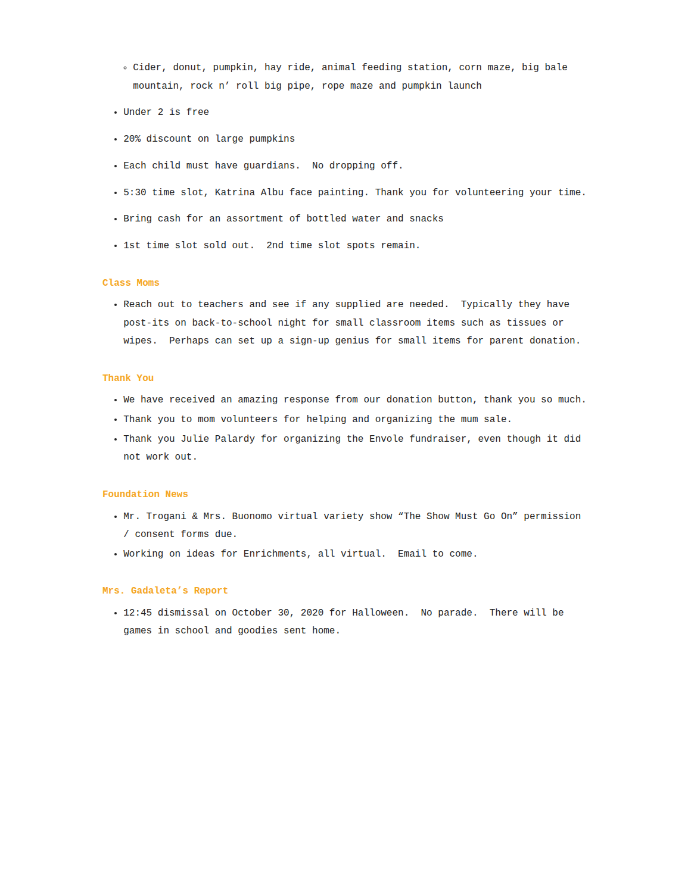Cider, donut, pumpkin, hay ride, animal feeding station, corn maze, big bale mountain, rock n’ roll big pipe, rope maze and pumpkin launch
Under 2 is free
20% discount on large pumpkins
Each child must have guardians. No dropping off.
5:30 time slot, Katrina Albu face painting. Thank you for volunteering your time.
Bring cash for an assortment of bottled water and snacks
1st time slot sold out. 2nd time slot spots remain.
Class Moms
Reach out to teachers and see if any supplied are needed. Typically they have post-its on back-to-school night for small classroom items such as tissues or wipes. Perhaps can set up a sign-up genius for small items for parent donation.
Thank You
We have received an amazing response from our donation button, thank you so much.
Thank you to mom volunteers for helping and organizing the mum sale.
Thank you Julie Palardy for organizing the Envole fundraiser, even though it did not work out.
Foundation News
Mr. Trogani & Mrs. Buonomo virtual variety show “The Show Must Go On” permission / consent forms due.
Working on ideas for Enrichments, all virtual. Email to come.
Mrs. Gadaleta’s Report
12:45 dismissal on October 30, 2020 for Halloween. No parade. There will be games in school and goodies sent home.